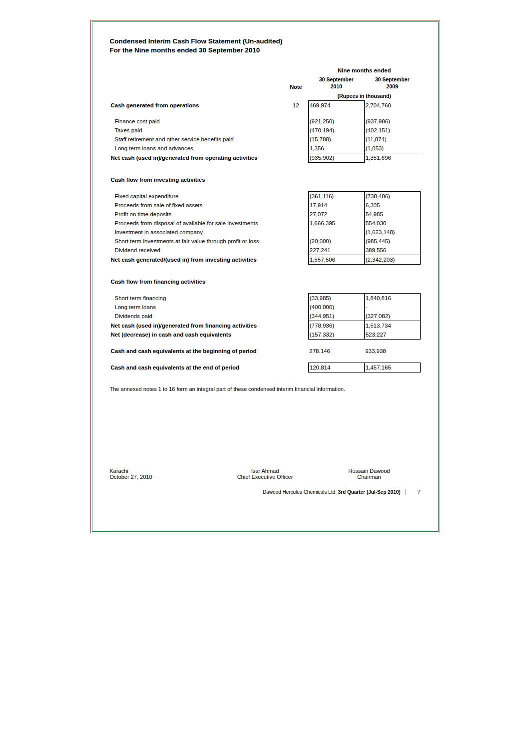Condensed Interim Cash Flow Statement (Un-audited) For the Nine months ended 30 September 2010
| | | Nine months ended |
| | Note | 30 September 2010 | 30 September 2009 |
| | | (Rupees in thousand) |
| Cash generated from operations | 12 | 469,974 | 2,704,760 |
| Finance cost paid | | (921,250) | (937,986) |
| Taxes paid | | (470,194) | (402,151) |
| Staff retirement and other service benefits paid | | (15,788) | (11,874) |
| Long term loans and advances | | 1,356 | (1,053) |
| Net cash (used in)/generated from operating activities | | (935,902) | 1,351,696 |
| Cash flow from investing activities | | | |
| Fixed capital expenditure | | (361,116) | (738,486) |
| Proceeds from sale of fixed assets | | 17,914 | 6,305 |
| Profit on time deposits | | 27,072 | 54,985 |
| Proceeds from disposal of available for sale investments | | 1,666,395 | 554,030 |
| Investment in associated company | | - | (1,623,148) |
| Short term investments at fair value through profit or loss | | (20,000) | (985,445) |
| Dividend received | | 227,241 | 389,556 |
| Net cash generated/(used in) from investing activities | | 1,557,506 | (2,342,203) |
| Cash flow from financing activities | | | |
| Short term financing | | (33,985) | 1,840,816 |
| Long term loans | | (400,000) | - |
| Dividends paid | | (344,951) | (327,082) |
| Net cash (used in)/generated from financing activities | | (778,936) | 1,513,734 |
| Net (decrease) in cash and cash equivalents | | (157,332) | 523,227 |
| Cash and cash equivalents at the beginning of period | | 278,146 | 933,938 |
| Cash and cash equivalents at the end of period | | 120,814 | 1,457,165 |
The annexed notes 1 to 16 form an integral part of these condensed interim financial information.
Karachi
October 27, 2010
Isar Ahmad
Chief Executive Officer
Hussain Dawood
Chairman
Dawood Hercules Chemicals Ltd. 3rd Quarter (Jul-Sep 2010) 7